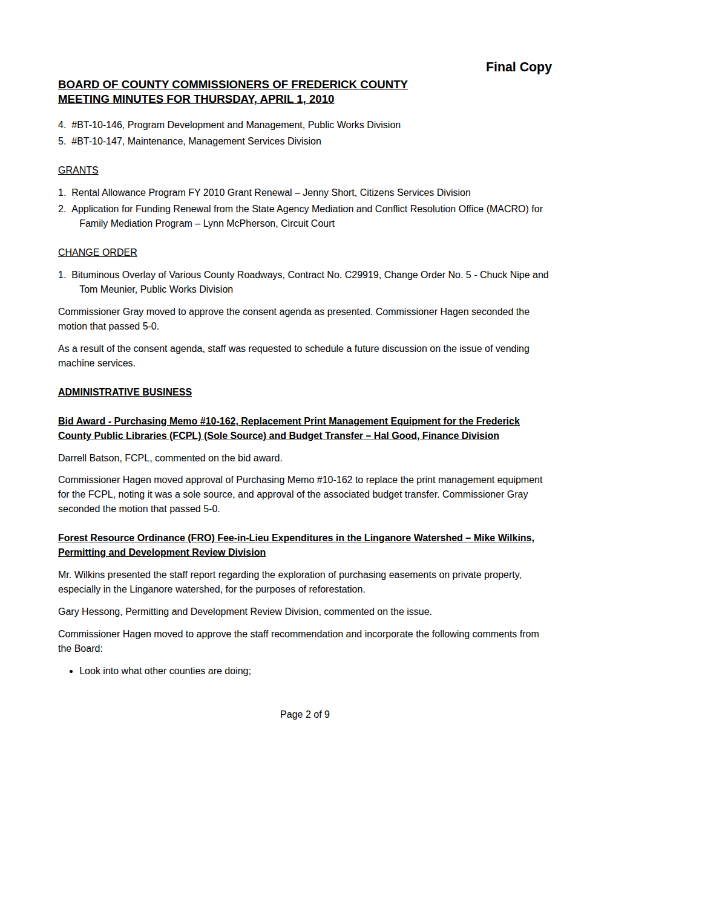Final Copy
BOARD OF COUNTY COMMISSIONERS OF FREDERICK COUNTY
MEETING MINUTES FOR THURSDAY, APRIL 1, 2010
4. #BT-10-146, Program Development and Management, Public Works Division
5. #BT-10-147, Maintenance, Management Services Division
GRANTS
1. Rental Allowance Program FY 2010 Grant Renewal – Jenny Short, Citizens Services Division
2. Application for Funding Renewal from the State Agency Mediation and Conflict Resolution Office (MACRO) for Family Mediation Program – Lynn McPherson, Circuit Court
CHANGE ORDER
1. Bituminous Overlay of Various County Roadways, Contract No. C29919, Change Order No. 5 - Chuck Nipe and Tom Meunier, Public Works Division
Commissioner Gray moved to approve the consent agenda as presented. Commissioner Hagen seconded the motion that passed 5-0.
As a result of the consent agenda, staff was requested to schedule a future discussion on the issue of vending machine services.
ADMINISTRATIVE BUSINESS
Bid Award - Purchasing Memo #10-162, Replacement Print Management Equipment for the Frederick County Public Libraries (FCPL) (Sole Source) and Budget Transfer – Hal Good, Finance Division
Darrell Batson, FCPL, commented on the bid award.
Commissioner Hagen moved approval of Purchasing Memo #10-162 to replace the print management equipment for the FCPL, noting it was a sole source, and approval of the associated budget transfer. Commissioner Gray seconded the motion that passed 5-0.
Forest Resource Ordinance (FRO) Fee-in-Lieu Expenditures in the Linganore Watershed – Mike Wilkins, Permitting and Development Review Division
Mr. Wilkins presented the staff report regarding the exploration of purchasing easements on private property, especially in the Linganore watershed, for the purposes of reforestation.
Gary Hessong, Permitting and Development Review Division, commented on the issue.
Commissioner Hagen moved to approve the staff recommendation and incorporate the following comments from the Board:
Look into what other counties are doing;
Page 2 of 9